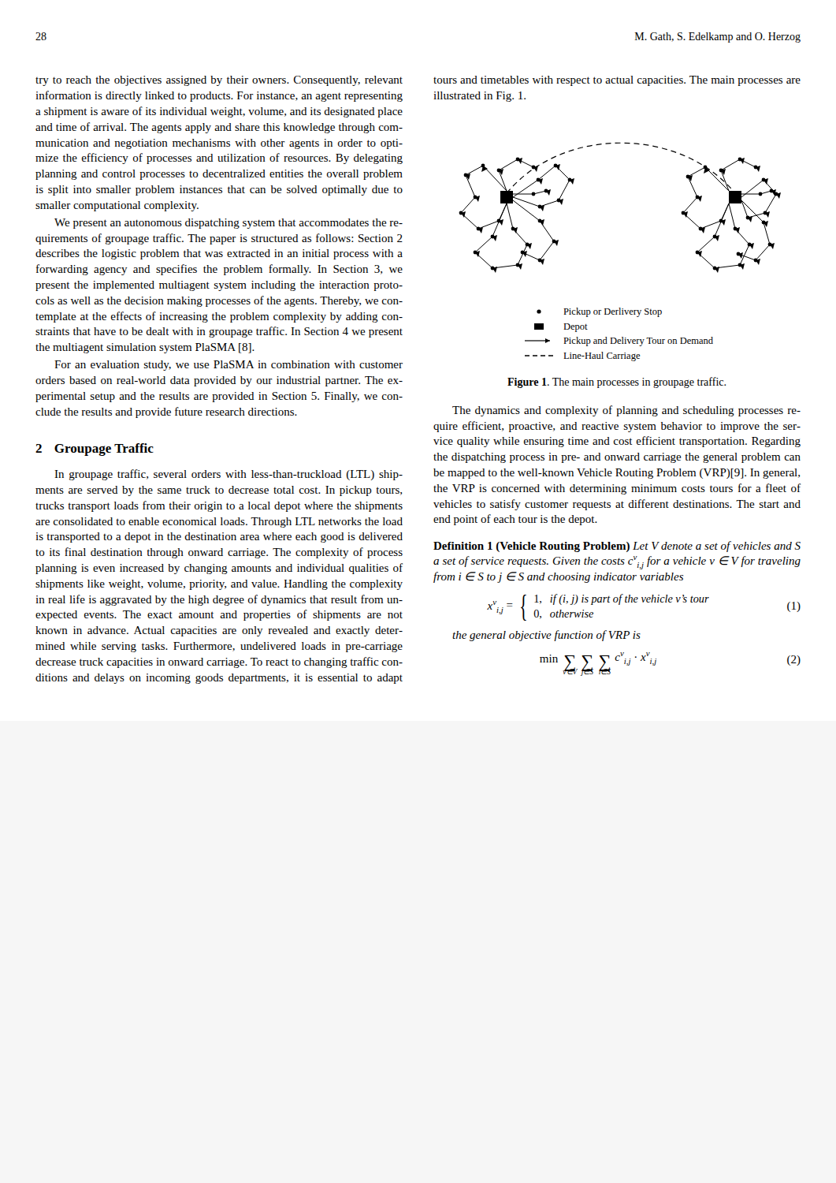28 M. Gath, S. Edelkamp and O. Herzog
try to reach the objectives assigned by their owners. Consequently, relevant information is directly linked to products. For instance, an agent representing a shipment is aware of its individual weight, volume, and its designated place and time of arrival. The agents apply and share this knowledge through communication and negotiation mechanisms with other agents in order to optimize the efficiency of processes and utilization of resources. By delegating planning and control processes to decentralized entities the overall problem is split into smaller problem instances that can be solved optimally due to smaller computational complexity.
We present an autonomous dispatching system that accommodates the requirements of groupage traffic. The paper is structured as follows: Section 2 describes the logistic problem that was extracted in an initial process with a forwarding agency and specifies the problem formally. In Section 3, we present the implemented multiagent system including the interaction protocols as well as the decision making processes of the agents. Thereby, we contemplate at the effects of increasing the problem complexity by adding constraints that have to be dealt with in groupage traffic. In Section 4 we present the multiagent simulation system PlaSMA [8].
For an evaluation study, we use PlaSMA in combination with customer orders based on real-world data provided by our industrial partner. The experimental setup and the results are provided in Section 5. Finally, we conclude the results and provide future research directions.
2 Groupage Traffic
In groupage traffic, several orders with less-than-truckload (LTL) shipments are served by the same truck to decrease total cost. In pickup tours, trucks transport loads from their origin to a local depot where the shipments are consolidated to enable economical loads. Through LTL networks the load is transported to a depot in the destination area where each good is delivered to its final destination through onward carriage. The complexity of process planning is even increased by changing amounts and individual qualities of shipments like weight, volume, priority, and value. Handling the complexity in real life is aggravated by the high degree of dynamics that result from unexpected events. The exact amount and properties of shipments are not known in advance. Actual capacities are only revealed and exactly determined while serving tasks. Furthermore, undelivered loads in pre-carriage decrease truck capacities in onward carriage. To react to changing traffic conditions and delays on incoming goods departments, it is essential to adapt tours and timetables with respect to actual capacities. The main processes are illustrated in Fig. 1.
| | Pickup or Derlivery Stop |
| | Depot |
| | Pickup and Delivery Tour on Demand |
| | Line-Haul Carriage |
Figure 1. The main processes in groupage traffic.
The dynamics and complexity of planning and scheduling processes require efficient, proactive, and reactive system behavior to improve the service quality while ensuring time and cost efficient transportation. Regarding the dispatching process in pre- and onward carriage the general problem can be mapped to the well-known Vehicle Routing Problem (VRP)[9]. In general, the VRP is concerned with determining minimum costs tours for a fleet of vehicles to satisfy customer requests at different destinations. The start and end point of each tour is the depot.
Definition 1 (Vehicle Routing Problem) Let V denote a set of vehicles and S a set of service requests. Given the costs cvi,j for a vehicle v ∈ V for traveling from i ∈ S to j ∈ S and choosing indicator variables
xvi,j = { 1, if (i, j) is part of the vehicle v’s tour
0, otherwise (1)
the general objective function of VRP is
min ∑v∈V ∑j∈S ∑i∈S cvi,j · xvi,j (2)